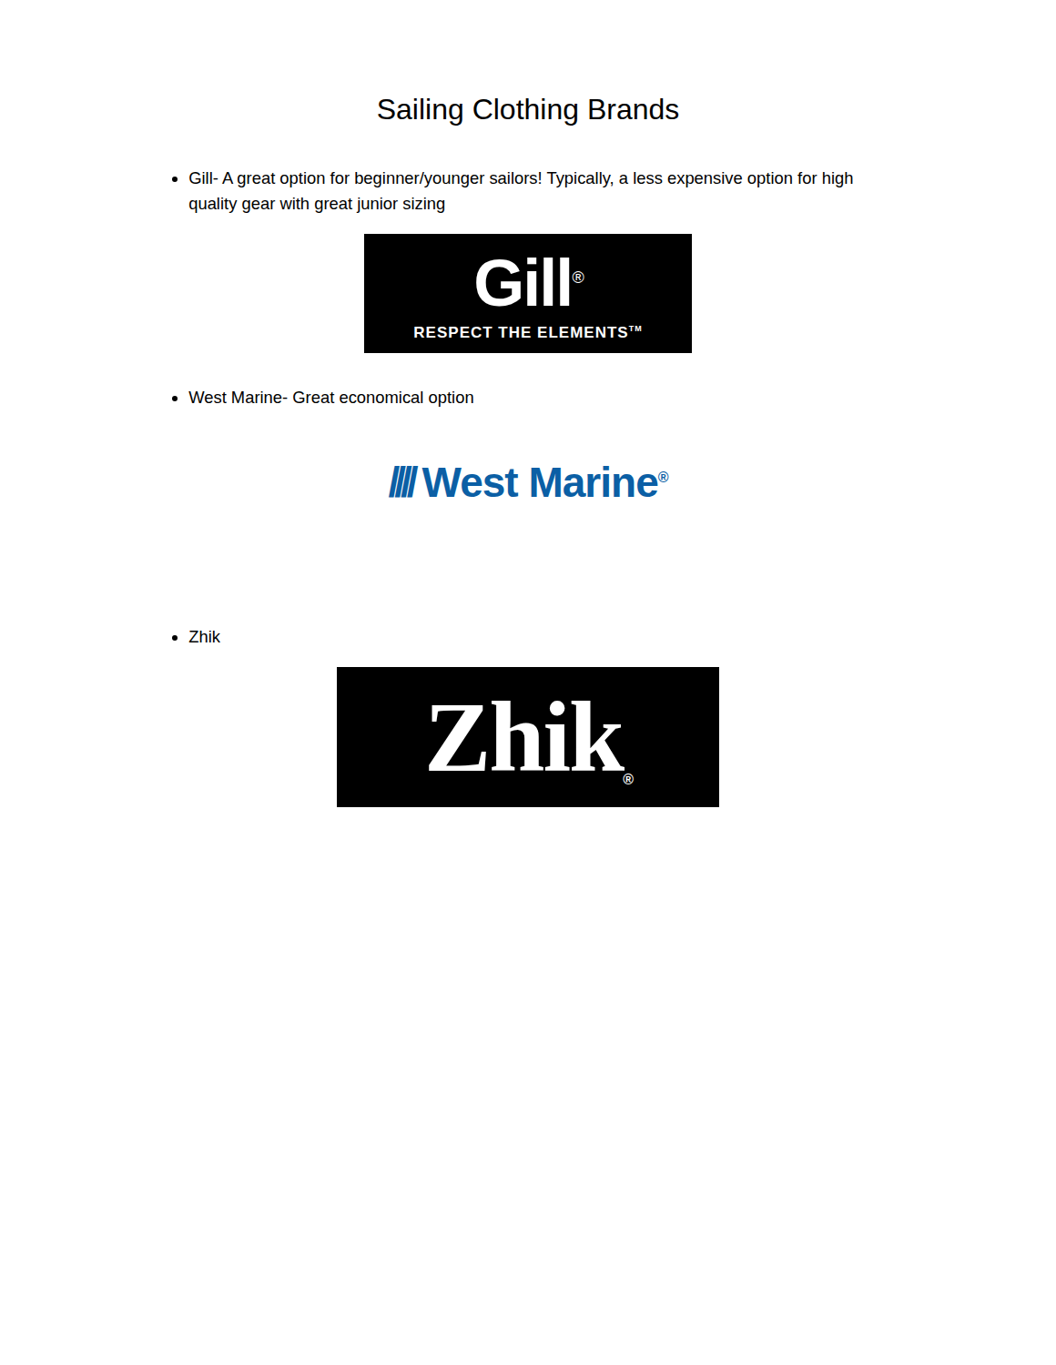Sailing Clothing Brands
Gill- A great option for beginner/younger sailors! Typically, a less expensive option for high quality gear with great junior sizing
Gill®
RESPECT THE ELEMENTSTM
West Marine- Great economical option
////West Marine®
Zhik
Zhik®